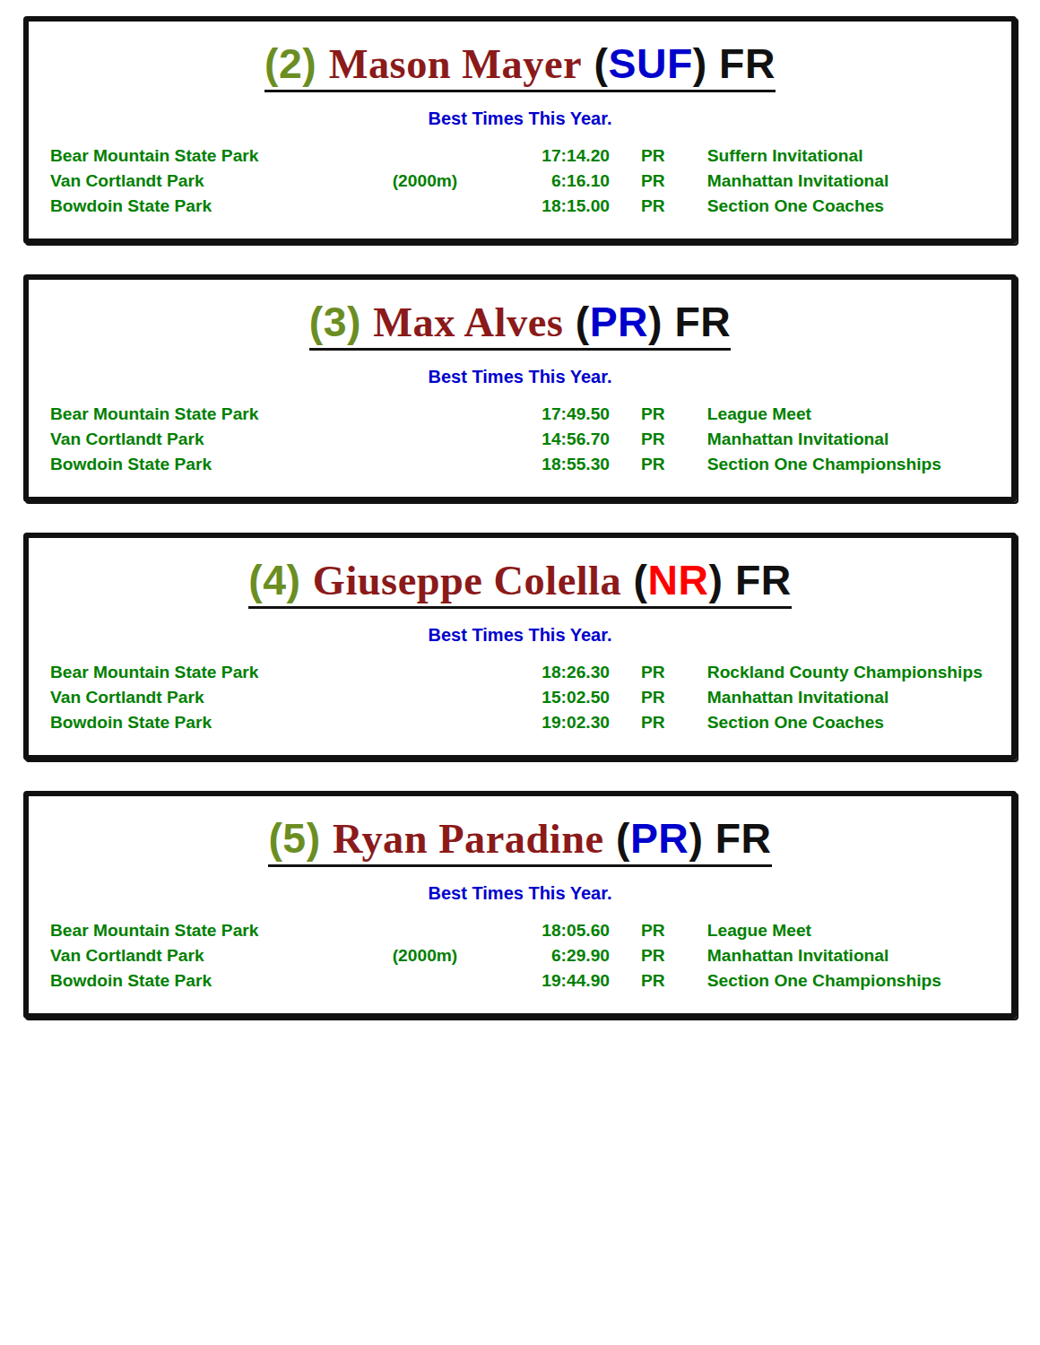(2) Mason Mayer (SUF) FR
Best Times This Year.
| Bear Mountain State Park | | 17:14.20 | PR | Suffern Invitational |
| Van Cortlandt Park | (2000m) | 6:16.10 | PR | Manhattan Invitational |
| Bowdoin State Park | | 18:15.00 | PR | Section One Coaches |
(3) Max Alves (PR) FR
Best Times This Year.
| Bear Mountain State Park | | 17:49.50 | PR | League Meet |
| Van Cortlandt Park | | 14:56.70 | PR | Manhattan Invitational |
| Bowdoin State Park | | 18:55.30 | PR | Section One Championships |
(4) Giuseppe Colella (NR) FR
Best Times This Year.
| Bear Mountain State Park | | 18:26.30 | PR | Rockland County Championships |
| Van Cortlandt Park | | 15:02.50 | PR | Manhattan Invitational |
| Bowdoin State Park | | 19:02.30 | PR | Section One Coaches |
(5) Ryan Paradine (PR) FR
Best Times This Year.
| Bear Mountain State Park | | 18:05.60 | PR | League Meet |
| Van Cortlandt Park | (2000m) | 6:29.90 | PR | Manhattan Invitational |
| Bowdoin State Park | | 19:44.90 | PR | Section One Championships |